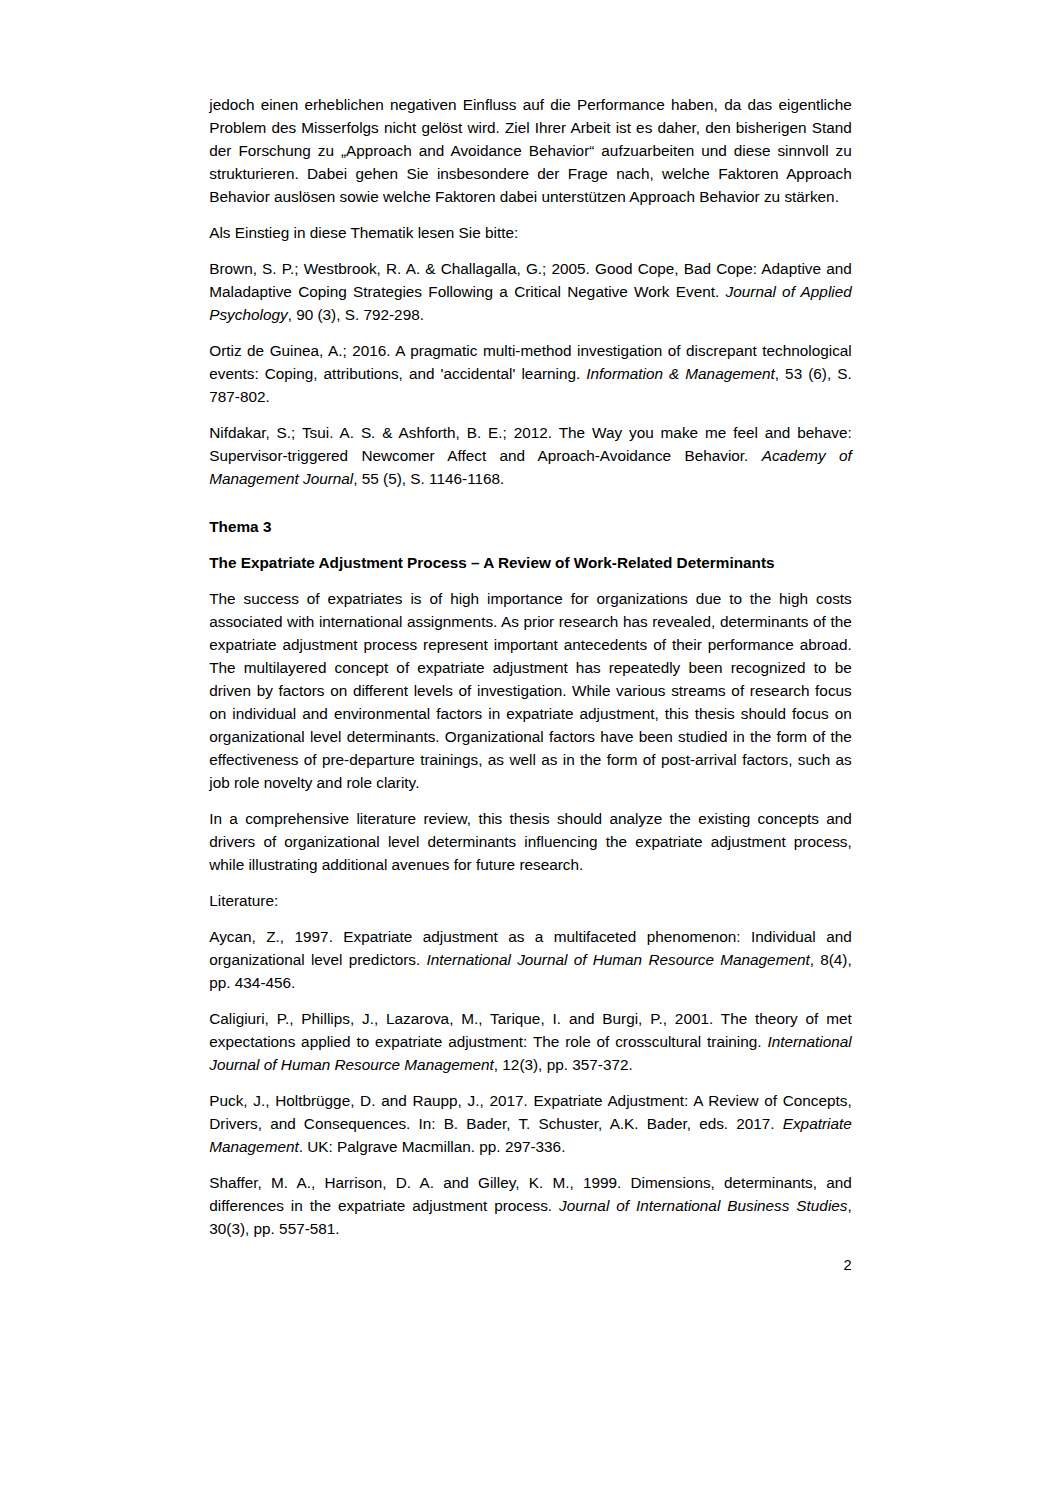jedoch einen erheblichen negativen Einfluss auf die Performance haben, da das eigentliche Problem des Misserfolgs nicht gelöst wird. Ziel Ihrer Arbeit ist es daher, den bisherigen Stand der Forschung zu „Approach and Avoidance Behavior“ aufzuarbeiten und diese sinnvoll zu strukturieren. Dabei gehen Sie insbesondere der Frage nach, welche Faktoren Approach Behavior auslösen sowie welche Faktoren dabei unterstützen Approach Behavior zu stärken.
Als Einstieg in diese Thematik lesen Sie bitte:
Brown, S. P.; Westbrook, R. A. & Challagalla, G.; 2005. Good Cope, Bad Cope: Adaptive and Maladaptive Coping Strategies Following a Critical Negative Work Event. Journal of Applied Psychology, 90 (3), S. 792-298.
Ortiz de Guinea, A.; 2016. A pragmatic multi-method investigation of discrepant technological events: Coping, attributions, and 'accidental' learning. Information & Management, 53 (6), S. 787-802.
Nifdakar, S.; Tsui. A. S. & Ashforth, B. E.; 2012. The Way you make me feel and behave: Supervisor-triggered Newcomer Affect and Aproach-Avoidance Behavior. Academy of Management Journal, 55 (5), S. 1146-1168.
Thema 3
The Expatriate Adjustment Process – A Review of Work-Related Determinants
The success of expatriates is of high importance for organizations due to the high costs associated with international assignments. As prior research has revealed, determinants of the expatriate adjustment process represent important antecedents of their performance abroad. The multilayered concept of expatriate adjustment has repeatedly been recognized to be driven by factors on different levels of investigation. While various streams of research focus on individual and environmental factors in expatriate adjustment, this thesis should focus on organizational level determinants. Organizational factors have been studied in the form of the effectiveness of pre-departure trainings, as well as in the form of post-arrival factors, such as job role novelty and role clarity.
In a comprehensive literature review, this thesis should analyze the existing concepts and drivers of organizational level determinants influencing the expatriate adjustment process, while illustrating additional avenues for future research.
Literature:
Aycan, Z., 1997. Expatriate adjustment as a multifaceted phenomenon: Individual and organizational level predictors. International Journal of Human Resource Management, 8(4), pp. 434-456.
Caligiuri, P., Phillips, J., Lazarova, M., Tarique, I. and Burgi, P., 2001. The theory of met expectations applied to expatriate adjustment: The role of crosscultural training. International Journal of Human Resource Management, 12(3), pp. 357-372.
Puck, J., Holtbrügge, D. and Raupp, J., 2017. Expatriate Adjustment: A Review of Concepts, Drivers, and Consequences. In: B. Bader, T. Schuster, A.K. Bader, eds. 2017. Expatriate Management. UK: Palgrave Macmillan. pp. 297-336.
Shaffer, M. A., Harrison, D. A. and Gilley, K. M., 1999. Dimensions, determinants, and differences in the expatriate adjustment process. Journal of International Business Studies, 30(3), pp. 557-581.
2